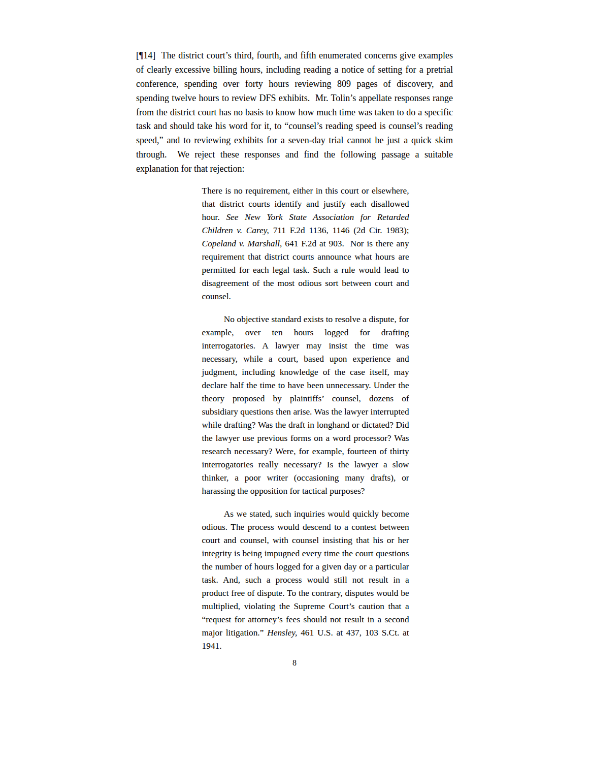[¶14] The district court’s third, fourth, and fifth enumerated concerns give examples of clearly excessive billing hours, including reading a notice of setting for a pretrial conference, spending over forty hours reviewing 809 pages of discovery, and spending twelve hours to review DFS exhibits. Mr. Tolin’s appellate responses range from the district court has no basis to know how much time was taken to do a specific task and should take his word for it, to “counsel’s reading speed is counsel’s reading speed,” and to reviewing exhibits for a seven-day trial cannot be just a quick skim through. We reject these responses and find the following passage a suitable explanation for that rejection:
There is no requirement, either in this court or elsewhere, that district courts identify and justify each disallowed hour. See New York State Association for Retarded Children v. Carey, 711 F.2d 1136, 1146 (2d Cir. 1983); Copeland v. Marshall, 641 F.2d at 903. Nor is there any requirement that district courts announce what hours are permitted for each legal task. Such a rule would lead to disagreement of the most odious sort between court and counsel.
No objective standard exists to resolve a dispute, for example, over ten hours logged for drafting interrogatories. A lawyer may insist the time was necessary, while a court, based upon experience and judgment, including knowledge of the case itself, may declare half the time to have been unnecessary. Under the theory proposed by plaintiffs’ counsel, dozens of subsidiary questions then arise. Was the lawyer interrupted while drafting? Was the draft in longhand or dictated? Did the lawyer use previous forms on a word processor? Was research necessary? Were, for example, fourteen of thirty interrogatories really necessary? Is the lawyer a slow thinker, a poor writer (occasioning many drafts), or harassing the opposition for tactical purposes?
As we stated, such inquiries would quickly become odious. The process would descend to a contest between court and counsel, with counsel insisting that his or her integrity is being impugned every time the court questions the number of hours logged for a given day or a particular task. And, such a process would still not result in a product free of dispute. To the contrary, disputes would be multiplied, violating the Supreme Court’s caution that a “request for attorney’s fees should not result in a second major litigation.” Hensley, 461 U.S. at 437, 103 S.Ct. at 1941.
8